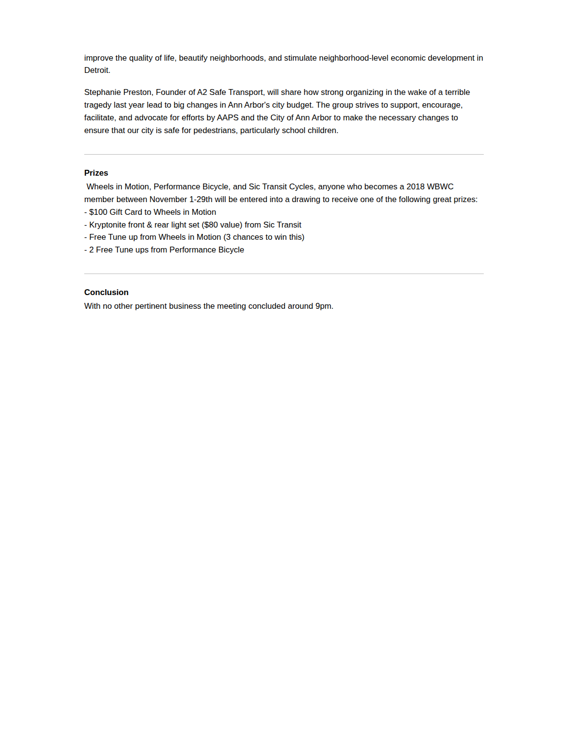improve the quality of life, beautify neighborhoods, and stimulate neighborhood-level economic development in Detroit.
Stephanie Preston, Founder of A2 Safe Transport, will share how strong organizing in the wake of a terrible tragedy last year lead to big changes in Ann Arbor's city budget. The group strives to support, encourage, facilitate, and advocate for efforts by AAPS and the City of Ann Arbor to make the necessary changes to ensure that our city is safe for pedestrians, particularly school children.
Prizes
Wheels in Motion, Performance Bicycle, and Sic Transit Cycles, anyone who becomes a 2018 WBWC member between November 1-29th will be entered into a drawing to receive one of the following great prizes:
- $100 Gift Card to Wheels in Motion
- Kryptonite front & rear light set ($80 value) from Sic Transit
- Free Tune up from Wheels in Motion (3 chances to win this)
- 2 Free Tune ups from Performance Bicycle
Conclusion
With no other pertinent business the meeting concluded around 9pm.